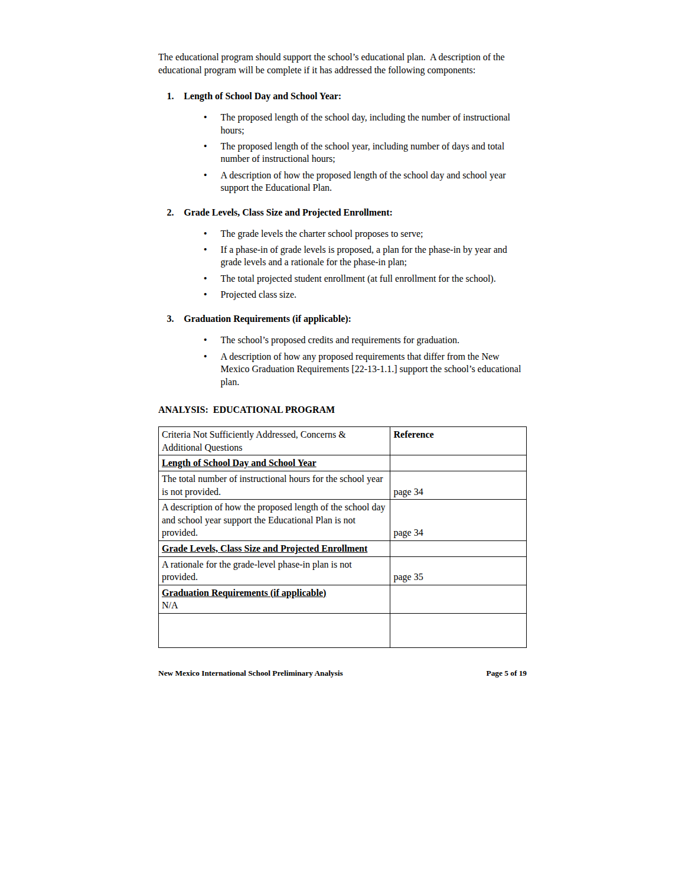The educational program should support the school’s educational plan. A description of the educational program will be complete if it has addressed the following components:
Length of School Day and School Year:
The proposed length of the school day, including the number of instructional hours;
The proposed length of the school year, including number of days and total number of instructional hours;
A description of how the proposed length of the school day and school year support the Educational Plan.
Grade Levels, Class Size and Projected Enrollment:
The grade levels the charter school proposes to serve;
If a phase-in of grade levels is proposed, a plan for the phase-in by year and grade levels and a rationale for the phase-in plan;
The total projected student enrollment (at full enrollment for the school).
Projected class size.
Graduation Requirements (if applicable):
The school’s proposed credits and requirements for graduation.
A description of how any proposed requirements that differ from the New Mexico Graduation Requirements [22-13-1.1.] support the school’s educational plan.
ANALYSIS: EDUCATIONAL PROGRAM
| Criteria Not Sufficiently Addressed, Concerns & Additional Questions | Reference |
| --- | --- |
| Length of School Day and School Year | |
| The total number of instructional hours for the school year is not provided. | page 34 |
| A description of how the proposed length of the school day and school year support the Educational Plan is not provided. | page 34 |
| Grade Levels, Class Size and Projected Enrollment | |
| A rationale for the grade-level phase-in plan is not provided. | page 35 |
| Graduation Requirements (if applicable) N/A | |
New Mexico International School Preliminary Analysis Page 5 of 19